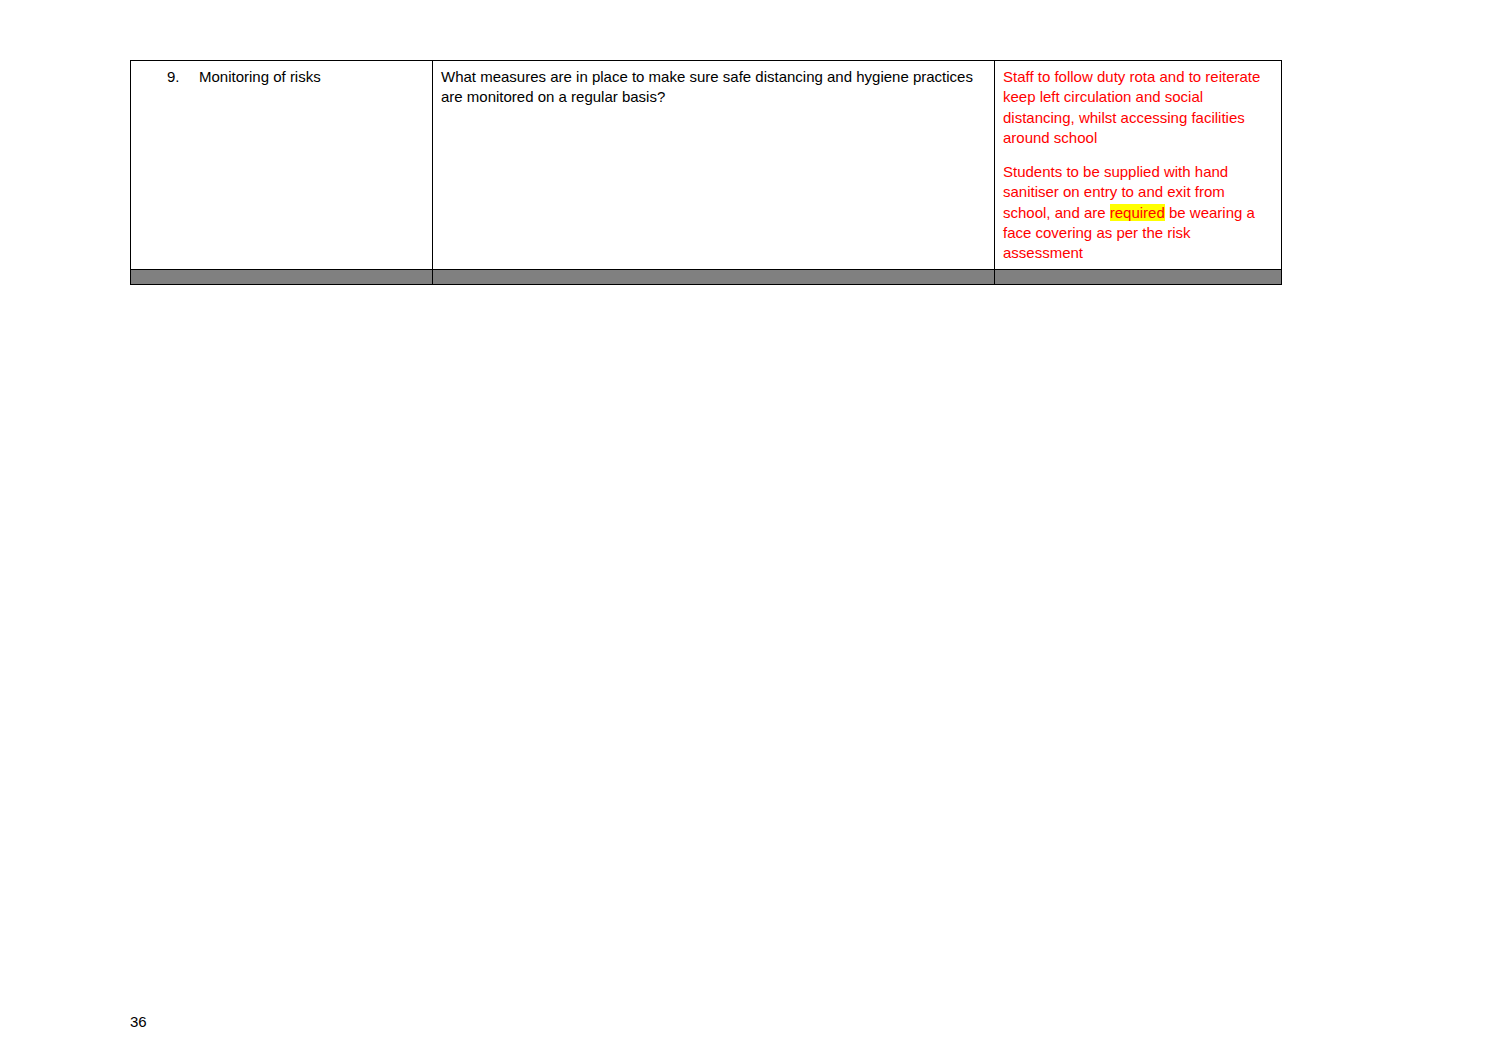| 9. Monitoring of risks | What measures are in place to make sure safe distancing and hygiene practices are monitored on a regular basis? | Staff to follow duty rota and to reiterate keep left circulation and social distancing, whilst accessing facilities around school Students to be supplied with hand sanitiser on entry to and exit from school, and are required be wearing a face covering as per the risk assessment |
36